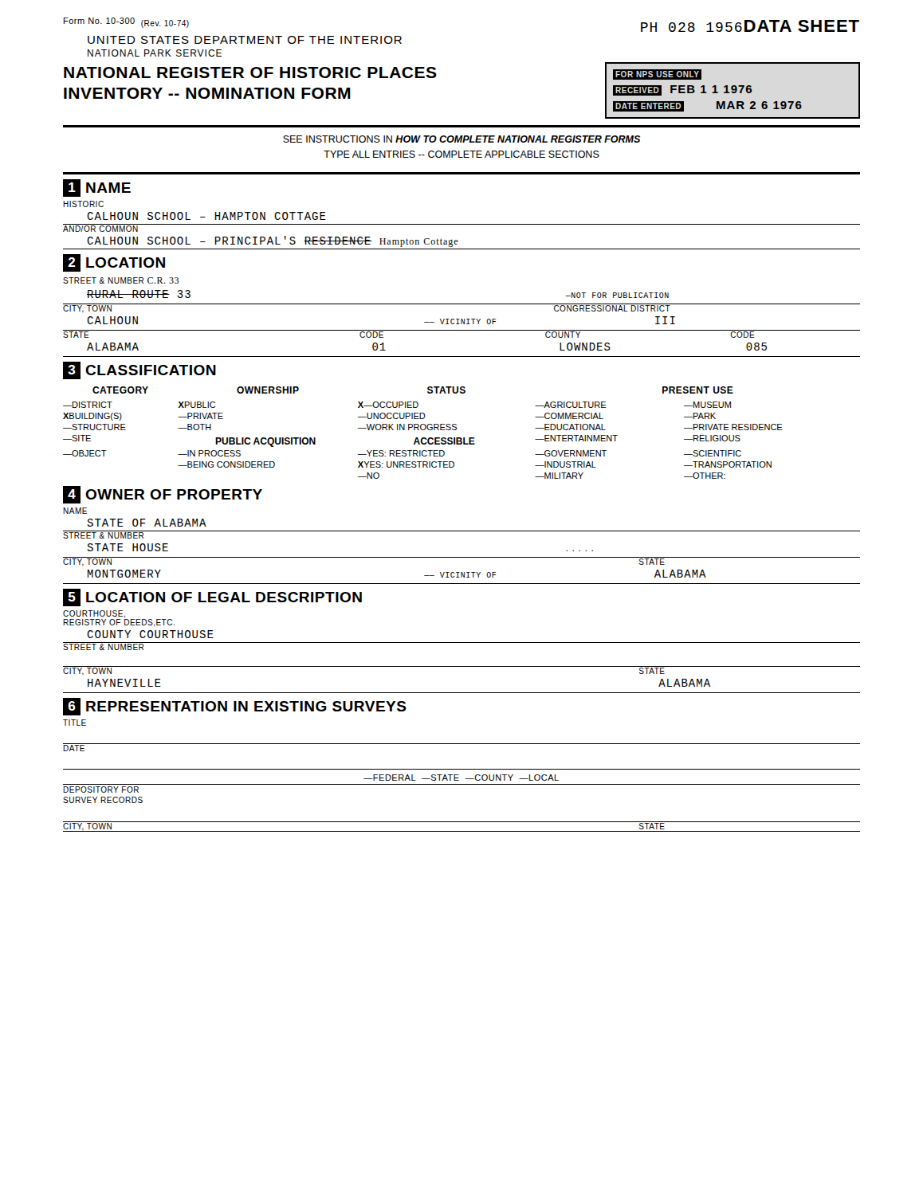Form No. 10-300 (Rev. 10-74)
UNITED STATES DEPARTMENT OF THE INTERIOR
NATIONAL PARK SERVICE
PH 028 1956 DATA SHEET
NATIONAL REGISTER OF HISTORIC PLACES
INVENTORY -- NOMINATION FORM
FOR NPS USE ONLY
RECEIVED FEB 1 1 1976
DATE ENTERED MAR 2 6 1976
SEE INSTRUCTIONS IN HOW TO COMPLETE NATIONAL REGISTER FORMS
TYPE ALL ENTRIES -- COMPLETE APPLICABLE SECTIONS
1
NAME
HISTORIC
CALHOUN SCHOOL – HAMPTON COTTAGE
AND/OR COMMON
CALHOUN SCHOOL – PRINCIPAL'S RESIDENCE Hampton Cottage
2
LOCATION
STREET & NUMBER C.R. 33
RURAL ROUTE 33
—NOT FOR PUBLICATION
CITY, TOWN
CONGRESSIONAL DISTRICT
CALHOUN
—— VICINITY OF
III
STATE
CODE
COUNTY
CODE
ALABAMA
01
LOWNDES
085
3
CLASSIFICATION
| CATEGORY | OWNERSHIP | STATUS | PRESENT USE |
| --- | --- | --- | --- |
| —DISTRICT | X PUBLIC | X —OCCUPIED | —AGRICULTURE | —MUSEUM |
| X BUILDING(S) | —PRIVATE | —UNOCCUPIED | —COMMERCIAL | —PARK |
| —STRUCTURE | —BOTH | —WORK IN PROGRESS | —EDUCATIONAL | —PRIVATE RESIDENCE |
| —SITE | PUBLIC ACQUISITION | ACCESSIBLE | —ENTERTAINMENT | —RELIGIOUS |
| —OBJECT | —IN PROCESS | —YES: RESTRICTED | —GOVERNMENT | —SCIENTIFIC |
| | —BEING CONSIDERED | X YES: UNRESTRICTED | —INDUSTRIAL | —TRANSPORTATION |
| | | —NO | —MILITARY | —OTHER: |
4
OWNER OF PROPERTY
NAME
STATE OF ALABAMA
STREET & NUMBER
STATE HOUSE
. . . . .
CITY, TOWN
STATE
MONTGOMERY
—— VICINITY OF
ALABAMA
5
LOCATION OF LEGAL DESCRIPTION
COURTHOUSE,
REGISTRY OF DEEDS,ETC.
COUNTY COURTHOUSE
STREET & NUMBER
CITY, TOWN
STATE
HAYNEVILLE
ALABAMA
6
REPRESENTATION IN EXISTING SURVEYS
TITLE
DATE
—FEDERAL —STATE —COUNTY —LOCAL
DEPOSITORY FOR
SURVEY RECORDS
CITY, TOWN
STATE